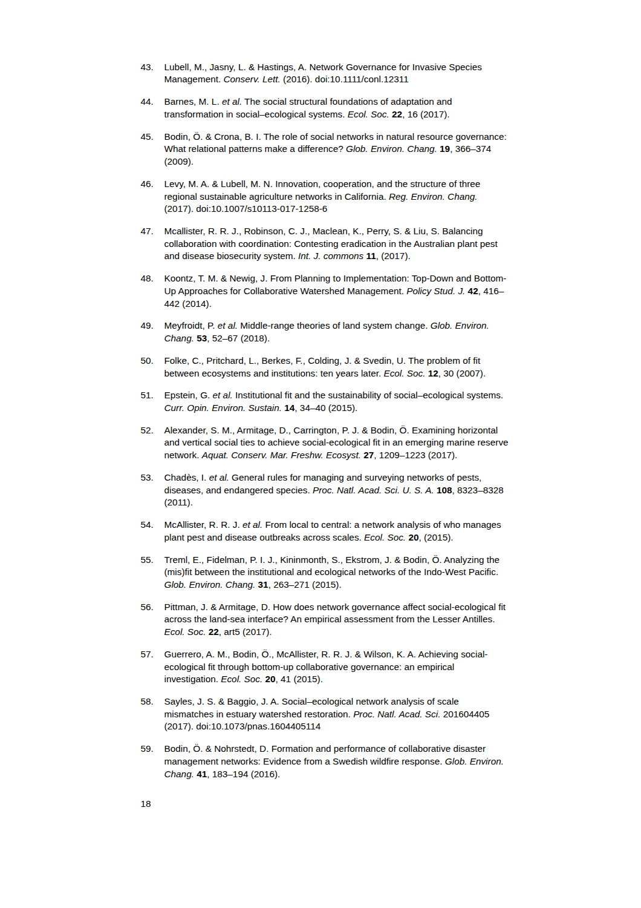43. Lubell, M., Jasny, L. & Hastings, A. Network Governance for Invasive Species Management. Conserv. Lett. (2016). doi:10.1111/conl.12311
44. Barnes, M. L. et al. The social structural foundations of adaptation and transformation in social–ecological systems. Ecol. Soc. 22, 16 (2017).
45. Bodin, Ö. & Crona, B. I. The role of social networks in natural resource governance: What relational patterns make a difference? Glob. Environ. Chang. 19, 366–374 (2009).
46. Levy, M. A. & Lubell, M. N. Innovation, cooperation, and the structure of three regional sustainable agriculture networks in California. Reg. Environ. Chang. (2017). doi:10.1007/s10113-017-1258-6
47. Mcallister, R. R. J., Robinson, C. J., Maclean, K., Perry, S. & Liu, S. Balancing collaboration with coordination: Contesting eradication in the Australian plant pest and disease biosecurity system. Int. J. commons 11, (2017).
48. Koontz, T. M. & Newig, J. From Planning to Implementation: Top-Down and Bottom-Up Approaches for Collaborative Watershed Management. Policy Stud. J. 42, 416–442 (2014).
49. Meyfroidt, P. et al. Middle-range theories of land system change. Glob. Environ. Chang. 53, 52–67 (2018).
50. Folke, C., Pritchard, L., Berkes, F., Colding, J. & Svedin, U. The problem of fit between ecosystems and institutions: ten years later. Ecol. Soc. 12, 30 (2007).
51. Epstein, G. et al. Institutional fit and the sustainability of social–ecological systems. Curr. Opin. Environ. Sustain. 14, 34–40 (2015).
52. Alexander, S. M., Armitage, D., Carrington, P. J. & Bodin, Ö. Examining horizontal and vertical social ties to achieve social-ecological fit in an emerging marine reserve network. Aquat. Conserv. Mar. Freshw. Ecosyst. 27, 1209–1223 (2017).
53. Chadès, I. et al. General rules for managing and surveying networks of pests, diseases, and endangered species. Proc. Natl. Acad. Sci. U. S. A. 108, 8323–8328 (2011).
54. McAllister, R. R. J. et al. From local to central: a network analysis of who manages plant pest and disease outbreaks across scales. Ecol. Soc. 20, (2015).
55. Treml, E., Fidelman, P. I. J., Kininmonth, S., Ekstrom, J. & Bodin, Ö. Analyzing the (mis)fit between the institutional and ecological networks of the Indo-West Pacific. Glob. Environ. Chang. 31, 263–271 (2015).
56. Pittman, J. & Armitage, D. How does network governance affect social-ecological fit across the land-sea interface? An empirical assessment from the Lesser Antilles. Ecol. Soc. 22, art5 (2017).
57. Guerrero, A. M., Bodin, Ö., McAllister, R. R. J. & Wilson, K. A. Achieving social-ecological fit through bottom-up collaborative governance: an empirical investigation. Ecol. Soc. 20, 41 (2015).
58. Sayles, J. S. & Baggio, J. A. Social–ecological network analysis of scale mismatches in estuary watershed restoration. Proc. Natl. Acad. Sci. 201604405 (2017). doi:10.1073/pnas.1604405114
59. Bodin, Ö. & Nohrstedt, D. Formation and performance of collaborative disaster management networks: Evidence from a Swedish wildfire response. Glob. Environ. Chang. 41, 183–194 (2016).
18